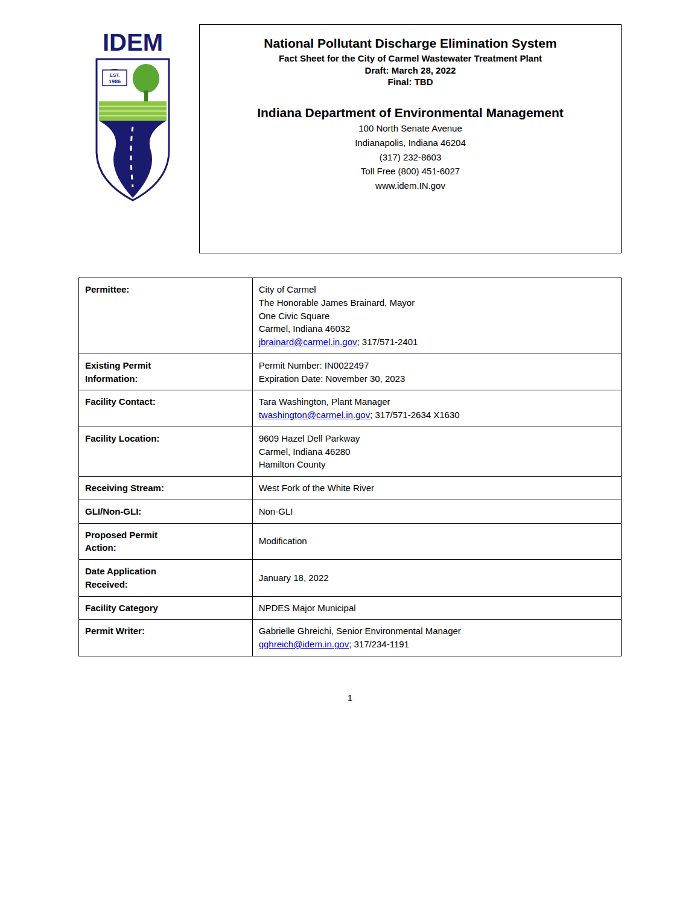IDEM EST. 1986
National Pollutant Discharge Elimination System
Fact Sheet for the City of Carmel Wastewater Treatment Plant
Draft: March 28, 2022
Final: TBD
Indiana Department of Environmental Management
100 North Senate Avenue
Indianapolis, Indiana 46204
(317) 232-8603
Toll Free (800) 451-6027
www.idem.IN.gov
| Permittee: | City of Carmel The Honorable James Brainard, Mayor One Civic Square Carmel, Indiana 46032 jbrainard@carmel.in.gov ; 317/571-2401 |
| Existing Permit Information: | Permit Number: IN0022497 Expiration Date: November 30, 2023 |
| Facility Contact: | Tara Washington, Plant Manager twashington@carmel.in.gov ; 317/571-2634 X1630 |
| Facility Location: | 9609 Hazel Dell Parkway Carmel, Indiana 46280 Hamilton County |
| Receiving Stream: | West Fork of the White River |
| GLI/Non-GLI: | Non-GLI |
| Proposed Permit Action: | Modification |
| Date Application Received: | January 18, 2022 |
| Facility Category | NPDES Major Municipal |
| Permit Writer: | Gabrielle Ghreichi, Senior Environmental Manager gghreich@idem.in.gov ; 317/234-1191 |
1